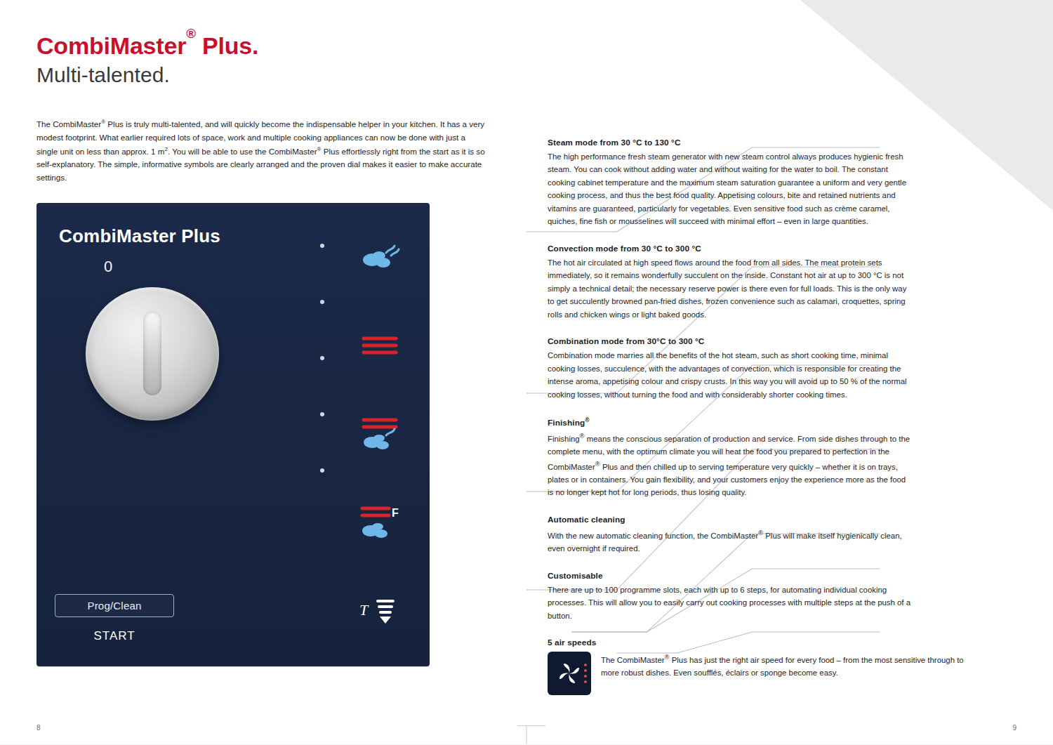CombiMaster® Plus.
Multi-talented.
The CombiMaster® Plus is truly multi-talented, and will quickly become the indispensable helper in your kitchen. It has a very modest footprint. What earlier required lots of space, work and multiple cooking appliances can now be done with just a single unit on less than approx. 1 m2. You will be able to use the CombiMaster® Plus effortlessly right from the start as it is so self-explanatory. The simple, informative symbols are clearly arranged and the proven dial makes it easier to make accurate settings.
CombiMaster Plus
0
F
T
Prog/Clean
START
8
Steam mode from 30 °C to 130 °C
The high performance fresh steam generator with new steam control always produces hygienic fresh steam. You can cook without adding water and without waiting for the water to boil. The constant cooking cabinet temperature and the maximum steam saturation guarantee a uniform and very gentle cooking process, and thus the best food quality. Appetising colours, bite and retained nutrients and vitamins are guaranteed, particularly for vegetables. Even sensitive food such as crème caramel, quiches, fine fish or mousselines will succeed with minimal effort – even in large quantities.
Convection mode from 30 °C to 300 °C
The hot air circulated at high speed flows around the food from all sides. The meat protein sets immediately, so it remains wonderfully succulent on the inside. Constant hot air at up to 300 °C is not simply a technical detail; the necessary reserve power is there even for full loads. This is the only way to get succulently browned pan-fried dishes, frozen convenience such as calamari, croquettes, spring rolls and chicken wings or light baked goods.
Combination mode from 30°C to 300 °C
Combination mode marries all the benefits of the hot steam, such as short cooking time, minimal cooking losses, succulence, with the advantages of convection, which is responsible for creating the intense aroma, appetising colour and crispy crusts. In this way you will avoid up to 50 % of the normal cooking losses, without turning the food and with considerably shorter cooking times.
Finishing®
Finishing® means the conscious separation of production and service. From side dishes through to the complete menu, with the optimum climate you will heat the food you prepared to perfection in the CombiMaster® Plus and then chilled up to serving temperature very quickly – whether it is on trays, plates or in containers. You gain flexibility, and your customers enjoy the experience more as the food is no longer kept hot for long periods, thus losing quality.
Automatic cleaning
With the new automatic cleaning function, the CombiMaster® Plus will make itself hygienically clean, even overnight if required.
Customisable
There are up to 100 programme slots, each with up to 6 steps, for automating individual cooking processes. This will allow you to easily carry out cooking processes with multiple steps at the push of a button.
5 air speeds
The CombiMaster® Plus has just the right air speed for every food – from the most sensitive through to more robust dishes. Even soufflés, éclairs or sponge become easy.
9